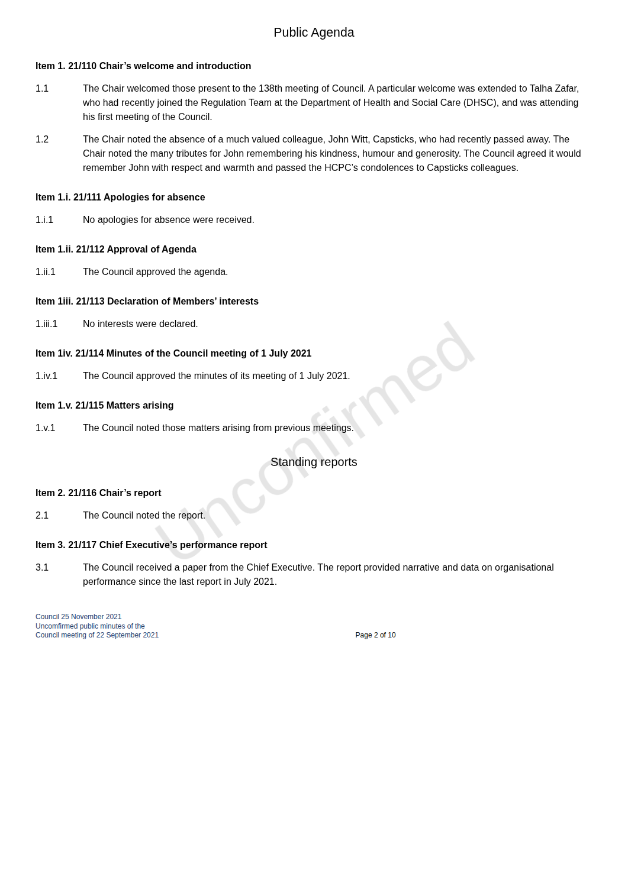Unconfirmed
Public Agenda
Item 1. 21/110 Chair’s welcome and introduction
1.1
The Chair welcomed those present to the 138th meeting of Council. A particular welcome was extended to Talha Zafar, who had recently joined the Regulation Team at the Department of Health and Social Care (DHSC), and was attending his first meeting of the Council.
1.2
The Chair noted the absence of a much valued colleague, John Witt, Capsticks, who had recently passed away. The Chair noted the many tributes for John remembering his kindness, humour and generosity. The Council agreed it would remember John with respect and warmth and passed the HCPC’s condolences to Capsticks colleagues.
Item 1.i. 21/111 Apologies for absence
1.i.1
No apologies for absence were received.
Item 1.ii. 21/112 Approval of Agenda
1.ii.1
The Council approved the agenda.
Item 1iii. 21/113 Declaration of Members’ interests
1.iii.1
No interests were declared.
Item 1iv. 21/114 Minutes of the Council meeting of 1 July 2021
1.iv.1
The Council approved the minutes of its meeting of 1 July 2021.
Item 1.v. 21/115 Matters arising
1.v.1
The Council noted those matters arising from previous meetings.
Standing reports
Item 2. 21/116 Chair’s report
2.1
The Council noted the report.
Item 3. 21/117 Chief Executive’s performance report
3.1
The Council received a paper from the Chief Executive. The report provided narrative and data on organisational performance since the last report in July 2021.
Council 25 November 2021
Uncomfirmed public minutes of the
Council meeting of 22 September 2021
Page 2 of 10